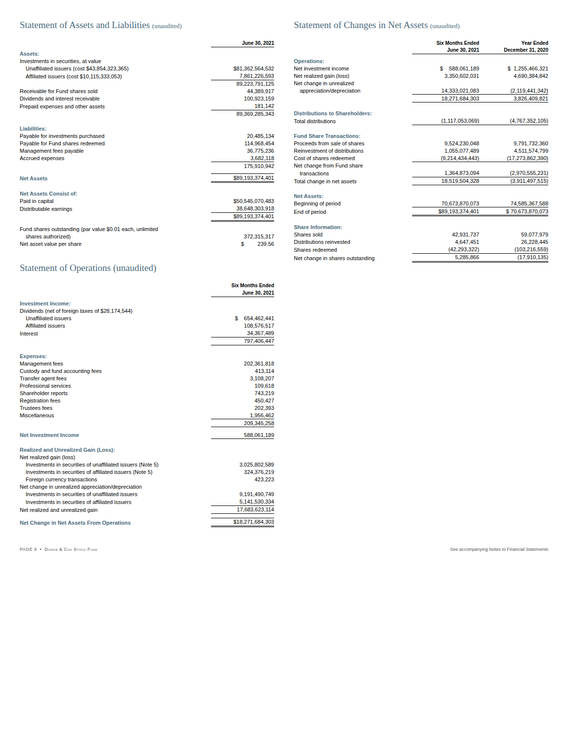Statement of Assets and Liabilities (unaudited)
| | June 30, 2021 |
| Assets: | |
| Investments in securities, at value | |
| Unaffiliated issuers (cost $43,854,323,365) | $81,362,564,532 |
| Affiliated issuers (cost $10,115,333,053) | 7,861,226,593 |
| | 89,223,791,125 |
| Receivable for Fund shares sold | 44,389,917 |
| Dividends and interest receivable | 100,923,159 |
| Prepaid expenses and other assets | 181,142 |
| | 89,369,285,343 |
| Liabilities: | |
| Payable for investments purchased | 20,485,134 |
| Payable for Fund shares redeemed | 114,968,454 |
| Management fees payable | 36,775,236 |
| Accrued expenses | 3,682,118 |
| | 175,910,942 |
| Net Assets | $89,193,374,401 |
| Net Assets Consist of: | |
| Paid in capital | $50,545,070,483 |
| Distributable earnings | 38,648,303,918 |
| | $89,193,374,401 |
| Fund shares outstanding (par value $0.01 each, unlimited | |
| shares authorized) | 372,315,317 |
| Net asset value per share | $ 239.56 |
Statement of Operations (unaudited)
| | Six Months Ended |
| | June 30, 2021 |
| Investment Income: | |
| Dividends (net of foreign taxes of $28,174,544) | |
| Unaffiliated issuers | $ 654,462,441 |
| Affiliated issuers | 108,576,517 |
| Interest | 34,367,489 |
| | 797,406,447 |
| Expenses: | |
| Management fees | 202,361,818 |
| Custody and fund accounting fees | 413,114 |
| Transfer agent fees | 3,108,207 |
| Professional services | 109,618 |
| Shareholder reports | 743,219 |
| Registration fees | 450,427 |
| Trustees fees | 202,393 |
| Miscellaneous | 1,956,462 |
| | 209,345,258 |
| Net Investment Income | 588,061,189 |
| Realized and Unrealized Gain (Loss): | |
| Net realized gain (loss) | |
| Investments in securities of unaffiliated issuers (Note 5) | 3,025,802,589 |
| Investments in securities of affiliated issuers (Note 5) | 324,376,219 |
| Foreign currency transactions | 423,223 |
| Net change in unrealized appreciation/depreciation | |
| Investments in securities of unaffiliated issuers | 9,191,490,749 |
| Investments in securities of affiliated issuers | 5,141,530,334 |
| Net realized and unrealized gain | 17,683,623,114 |
| Net Change in Net Assets From Operations | $18,271,684,303 |
Statement of Changes in Net Assets (unaudited)
| | Six Months Ended | Year Ended |
| | June 30, 2021 | December 31, 2020 |
| Operations: | | |
| Net investment income | $ 588,061,189 | $ 1,255,466,321 |
| Net realized gain (loss) | 3,350,602,031 | 4,690,384,842 |
| Net change in unrealized | | |
| appreciation/depreciation | 14,333,021,083 | (2,119,441,342) |
| | 18,271,684,303 | 3,826,409,821 |
| Distributions to Shareholders: | | |
| Total distributions | (1,117,053,069) | (4,767,352,105) |
| Fund Share Transactions: | | |
| Proceeds from sale of shares | 9,524,230,048 | 9,791,732,360 |
| Reinvestment of distributions | 1,055,077,489 | 4,511,574,799 |
| Cost of shares redeemed | (9,214,434,443) | (17,273,862,390) |
| Net change from Fund share | | |
| transactions | 1,364,873,094 | (2,970,555,231) |
| Total change in net assets | 18,519,504,328 | (3,911,497,515) |
| Net Assets: | | |
| Beginning of period | 70,673,870,073 | 74,585,367,588 |
| End of period | $89,193,374,401 | $ 70,673,870,073 |
| Share Information: | | |
| Shares sold | 42,931,737 | 59,077,979 |
| Distributions reinvested | 4,647,451 | 26,228,445 |
| Shares redeemed | (42,293,322) | (103,216,559) |
| Net change in shares outstanding | 5,285,866 | (17,910,135) |
PAGE 9 • Dodge & Cox Stock Fund
See accompanying Notes to Financial Statements